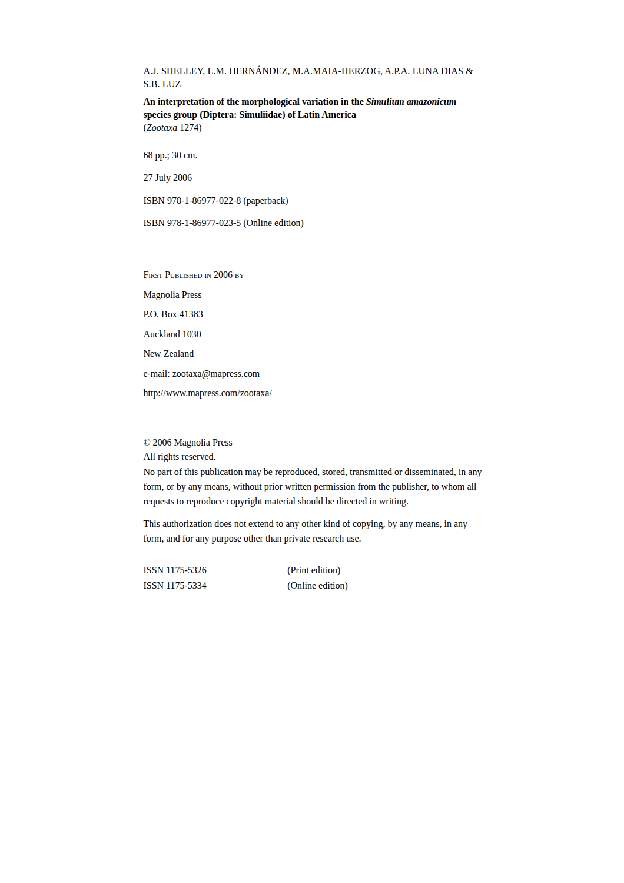A.J. SHELLEY, L.M. HERNÁNDEZ, M.A.MAIA-HERZOG, A.P.A. LUNA DIAS & S.B. LUZ
An interpretation of the morphological variation in the Simulium amazonicum species group (Diptera: Simuliidae) of Latin America
(Zootaxa 1274)
68 pp.; 30 cm.
27 July 2006
ISBN 978-1-86977-022-8 (paperback)
ISBN 978-1-86977-023-5 (Online edition)
First Published in 2006 by
Magnolia Press
P.O. Box 41383
Auckland 1030
New Zealand
e-mail: zootaxa@mapress.com
http://www.mapress.com/zootaxa/
© 2006 Magnolia Press
All rights reserved.
No part of this publication may be reproduced, stored, transmitted or disseminated, in any form, or by any means, without prior written permission from the publisher, to whom all requests to reproduce copyright material should be directed in writing.
This authorization does not extend to any other kind of copying, by any means, in any form, and for any purpose other than private research use.
| ISSN 1175-5326 | (Print edition) |
| ISSN 1175-5334 | (Online edition) |